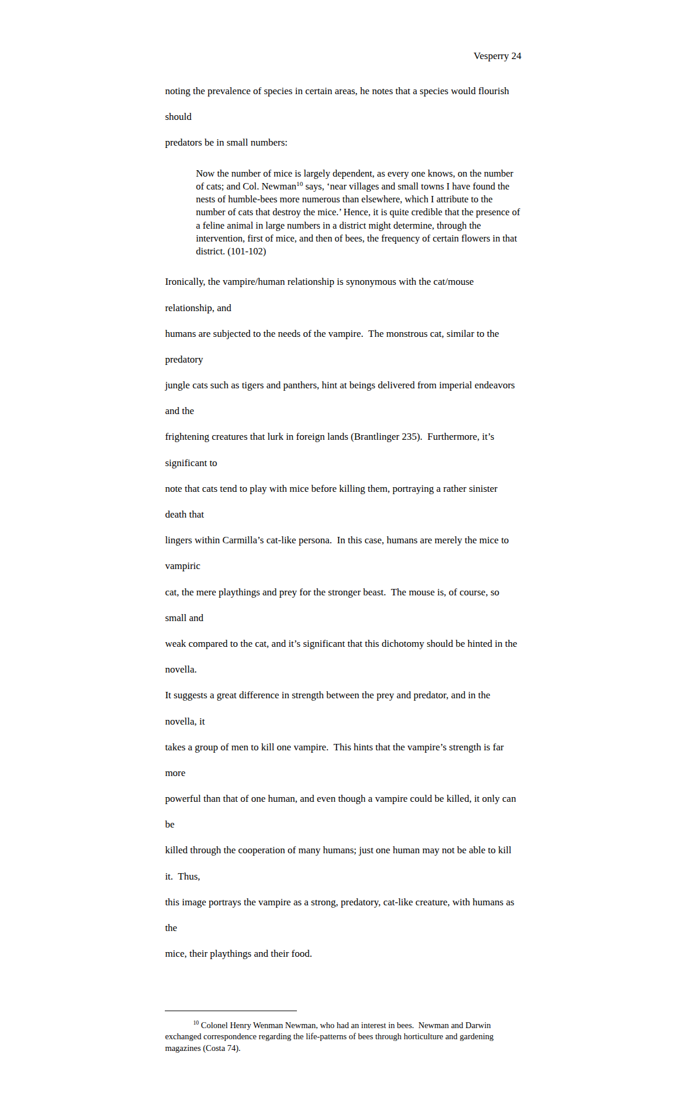Vesperry 24
noting the prevalence of species in certain areas, he notes that a species would flourish should
predators be in small numbers:
Now the number of mice is largely dependent, as every one knows, on the number of cats; and Col. Newman10 says, ‘near villages and small towns I have found the nests of humble-bees more numerous than elsewhere, which I attribute to the number of cats that destroy the mice.’ Hence, it is quite credible that the presence of a feline animal in large numbers in a district might determine, through the intervention, first of mice, and then of bees, the frequency of certain flowers in that district. (101-102)
Ironically, the vampire/human relationship is synonymous with the cat/mouse relationship, and
humans are subjected to the needs of the vampire. The monstrous cat, similar to the predatory
jungle cats such as tigers and panthers, hint at beings delivered from imperial endeavors and the
frightening creatures that lurk in foreign lands (Brantlinger 235). Furthermore, it’s significant to
note that cats tend to play with mice before killing them, portraying a rather sinister death that
lingers within Carmilla’s cat-like persona. In this case, humans are merely the mice to vampiric
cat, the mere playthings and prey for the stronger beast. The mouse is, of course, so small and
weak compared to the cat, and it’s significant that this dichotomy should be hinted in the novella.
It suggests a great difference in strength between the prey and predator, and in the novella, it
takes a group of men to kill one vampire. This hints that the vampire’s strength is far more
powerful than that of one human, and even though a vampire could be killed, it only can be
killed through the cooperation of many humans; just one human may not be able to kill it. Thus,
this image portrays the vampire as a strong, predatory, cat-like creature, with humans as the
mice, their playthings and their food.
10 Colonel Henry Wenman Newman, who had an interest in bees. Newman and Darwin exchanged correspondence regarding the life-patterns of bees through horticulture and gardening magazines (Costa 74).